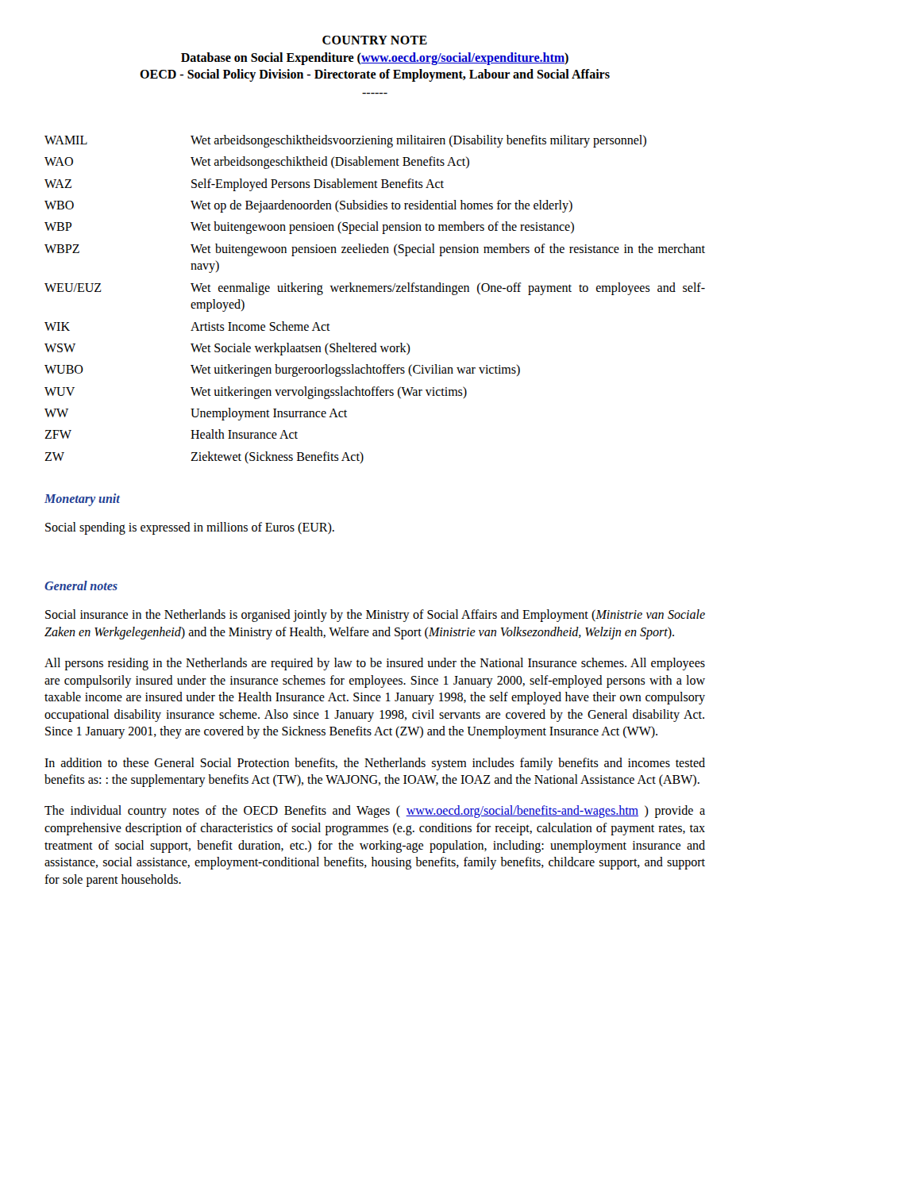COUNTRY NOTE
Database on Social Expenditure (www.oecd.org/social/expenditure.htm)
OECD - Social Policy Division - Directorate of Employment, Labour and Social Affairs
------
| WAMIL | Wet arbeidsongeschiktheidsvoorziening militairen (Disability benefits military personnel) |
| WAO | Wet arbeidsongeschiktheid (Disablement Benefits Act) |
| WAZ | Self-Employed Persons Disablement Benefits Act |
| WBO | Wet op de Bejaardenoorden (Subsidies to residential homes for the elderly) |
| WBP | Wet buitengewoon pensioen (Special pension to members of the resistance) |
| WBPZ | Wet buitengewoon pensioen zeelieden (Special pension members of the resistance in the merchant navy) |
| WEU/EUZ | Wet eenmalige uitkering werknemers/zelfstandingen (One-off payment to employees and self-employed) |
| WIK | Artists Income Scheme Act |
| WSW | Wet Sociale werkplaatsen (Sheltered work) |
| WUBO | Wet uitkeringen burgeroorlogsslachtoffers (Civilian war victims) |
| WUV | Wet uitkeringen vervolgingsslachtoffers (War victims) |
| WW | Unemployment Insurrance Act |
| ZFW | Health Insurance Act |
| ZW | Ziektewet (Sickness Benefits Act) |
Monetary unit
Social spending is expressed in millions of Euros (EUR).
General notes
Social insurance in the Netherlands is organised jointly by the Ministry of Social Affairs and Employment (Ministrie van Sociale Zaken en Werkgelegenheid) and the Ministry of Health, Welfare and Sport (Ministrie van Volksezondheid, Welzijn en Sport).
All persons residing in the Netherlands are required by law to be insured under the National Insurance schemes. All employees are compulsorily insured under the insurance schemes for employees. Since 1 January 2000, self-employed persons with a low taxable income are insured under the Health Insurance Act. Since 1 January 1998, the self employed have their own compulsory occupational disability insurance scheme. Also since 1 January 1998, civil servants are covered by the General disability Act. Since 1 January 2001, they are covered by the Sickness Benefits Act (ZW) and the Unemployment Insurance Act (WW).
In addition to these General Social Protection benefits, the Netherlands system includes family benefits and incomes tested benefits as: : the supplementary benefits Act (TW), the WAJONG, the IOAW, the IOAZ and the National Assistance Act (ABW).
The individual country notes of the OECD Benefits and Wages ( www.oecd.org/social/benefits-and-wages.htm ) provide a comprehensive description of characteristics of social programmes (e.g. conditions for receipt, calculation of payment rates, tax treatment of social support, benefit duration, etc.) for the working-age population, including: unemployment insurance and assistance, social assistance, employment-conditional benefits, housing benefits, family benefits, childcare support, and support for sole parent households.